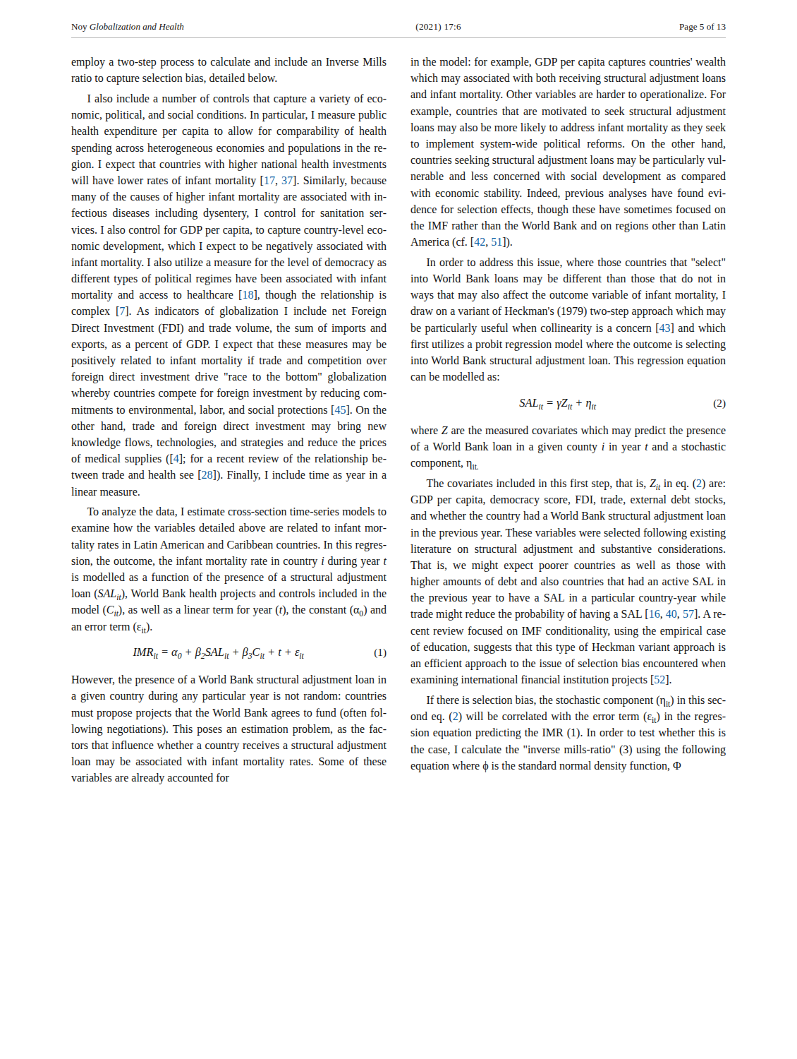Noy Globalization and Health
(2021) 17:6
Page 5 of 13
employ a two-step process to calculate and include an Inverse Mills ratio to capture selection bias, detailed below.
I also include a number of controls that capture a variety of economic, political, and social conditions. In particular, I measure public health expenditure per capita to allow for comparability of health spending across heterogeneous economies and populations in the region. I expect that countries with higher national health investments will have lower rates of infant mortality [17, 37]. Similarly, because many of the causes of higher infant mortality are associated with infectious diseases including dysentery, I control for sanitation services. I also control for GDP per capita, to capture country-level economic development, which I expect to be negatively associated with infant mortality. I also utilize a measure for the level of democracy as different types of political regimes have been associated with infant mortality and access to healthcare [18], though the relationship is complex [7]. As indicators of globalization I include net Foreign Direct Investment (FDI) and trade volume, the sum of imports and exports, as a percent of GDP. I expect that these measures may be positively related to infant mortality if trade and competition over foreign direct investment drive "race to the bottom" globalization whereby countries compete for foreign investment by reducing commitments to environmental, labor, and social protections [45]. On the other hand, trade and foreign direct investment may bring new knowledge flows, technologies, and strategies and reduce the prices of medical supplies ([4]; for a recent review of the relationship between trade and health see [28]). Finally, I include time as year in a linear measure.
To analyze the data, I estimate cross-section time-series models to examine how the variables detailed above are related to infant mortality rates in Latin American and Caribbean countries. In this regression, the outcome, the infant mortality rate in country i during year t is modelled as a function of the presence of a structural adjustment loan (SALit), World Bank health projects and controls included in the model (Cit), as well as a linear term for year (t), the constant (α0) and an error term (εit).
IMRit = α0 + β2SALit + β3Cit + t + εit
(1)
However, the presence of a World Bank structural adjustment loan in a given country during any particular year is not random: countries must propose projects that the World Bank agrees to fund (often following negotiations). This poses an estimation problem, as the factors that influence whether a country receives a structural adjustment loan may be associated with infant mortality rates. Some of these variables are already accounted for
in the model: for example, GDP per capita captures countries' wealth which may associated with both receiving structural adjustment loans and infant mortality. Other variables are harder to operationalize. For example, countries that are motivated to seek structural adjustment loans may also be more likely to address infant mortality as they seek to implement system-wide political reforms. On the other hand, countries seeking structural adjustment loans may be particularly vulnerable and less concerned with social development as compared with economic stability. Indeed, previous analyses have found evidence for selection effects, though these have sometimes focused on the IMF rather than the World Bank and on regions other than Latin America (cf. [42, 51]).
In order to address this issue, where those countries that "select" into World Bank loans may be different than those that do not in ways that may also affect the outcome variable of infant mortality, I draw on a variant of Heckman's (1979) two-step approach which may be particularly useful when collinearity is a concern [43] and which first utilizes a probit regression model where the outcome is selecting into World Bank structural adjustment loan. This regression equation can be modelled as:
SALit = γ Zit + ηit
(2)
where Z are the measured covariates which may predict the presence of a World Bank loan in a given county i in year t and a stochastic component, ηit.
The covariates included in this first step, that is, Zit in eq. (2) are: GDP per capita, democracy score, FDI, trade, external debt stocks, and whether the country had a World Bank structural adjustment loan in the previous year. These variables were selected following existing literature on structural adjustment and substantive considerations. That is, we might expect poorer countries as well as those with higher amounts of debt and also countries that had an active SAL in the previous year to have a SAL in a particular country-year while trade might reduce the probability of having a SAL [16, 40, 57]. A recent review focused on IMF conditionality, using the empirical case of education, suggests that this type of Heckman variant approach is an efficient approach to the issue of selection bias encountered when examining international financial institution projects [52].
If there is selection bias, the stochastic component (ηit) in this second eq. (2) will be correlated with the error term (εit) in the regression equation predicting the IMR (1). In order to test whether this is the case, I calculate the "inverse mills-ratio" (3) using the following equation where ϕ is the standard normal density function, Φ